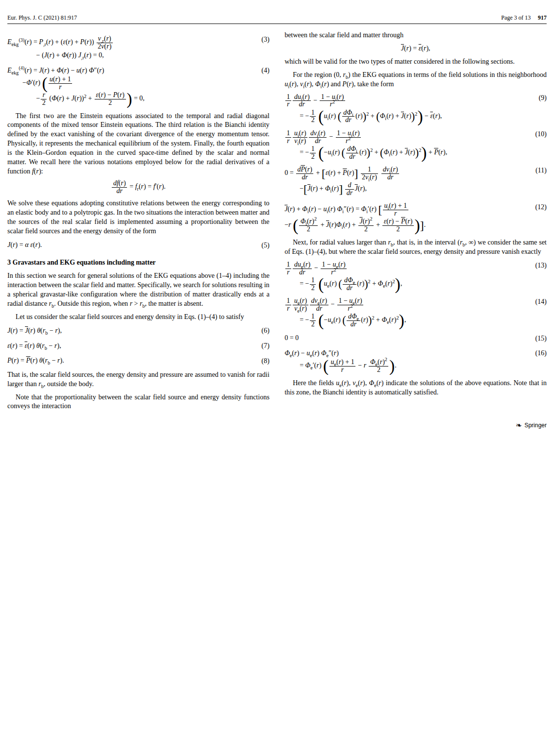Eur. Phys. J. C (2021) 81:917
Page 3 of 13917
Eekg(3)(r) = P,r(r) + (ε(r) + P(r)) v,r(r) 2v(r)
− (J(r) + Φ(r)) J,r(r) = 0,
(3)
Eekg(4)(r) = J(r) + Φ(r) − u(r) Φ″(r)
−Φ′(r) (u(r) + 1 r
−r 2 (Φ(r) + J(r))2 + ε(r) − P(r) 2) = 0,
(4)
The first two are the Einstein equations associated to the temporal and radial diagonal components of the mixed tensor Einstein equations. The third relation is the Bianchi identity defined by the exact vanishing of the covariant divergence of the energy momentum tensor. Physically, it represents the mechanical equilibrium of the system. Finally, the fourth equation is the Klein–Gordon equation in the curved space-time defined by the scalar and normal matter. We recall here the various notations employed below for the radial derivatives of a function f(r):
df(r) dr = fr(r) = f′(r).
We solve these equations adopting constitutive relations between the energy corresponding to an elastic body and to a polytropic gas. In the two situations the interaction between matter and the sources of the real scalar field is implemented assuming a proportionality between the scalar field sources and the energy density of the form
J(r) = α ε(r).
(5)
3 Gravastars and EKG equations including matter
In this section we search for general solutions of the EKG equations above (1–4) including the interaction between the scalar field and matter. Specifically, we search for solutions resulting in a spherical gravastar-like configuration where the distribution of matter drastically ends at a radial distance rb. Outside this region, when r > rb, the matter is absent.
Let us consider the scalar field sources and energy density in Eqs. (1)–(4) to satisfy
J(r) = J(r) θ(rb − r),
(6)
ε(r) = ε(r) θ(rb − r),
(7)
P(r) = P(r) θ(rb − r).
(8)
That is, the scalar field sources, the energy density and pressure are assumed to vanish for radii larger than rb, outside the body.
Note that the proportionality between the scalar field source and energy density functions conveys the interaction
between the scalar field and matter through
J(r) = ε(r),
which will be valid for the two types of matter considered in the following sections.
For the region (0, rb) the EKG equations in terms of the field solutions in this neighborhood ui(r), vi(r), Φi(r) and P(r), take the form
1 r dui(r) dr − 1 − ui(r) r2
= −12 (ui(r) (dΦi dr(r))2 + (Φi(r) + J(r))2) − ε(r),
(9)
1 r ui(r) vi(r) dvi(r) dr − 1 − ui(r) r2
= −12 (−ui(r) (dΦi dr(r))2 + (Φi(r) + J(r))2) + P(r),
(10)
0 = dP(r) dr + [ε(r) + P(r)] 12vi(r) dvi(r) dr
−[J(r) + Φi(r)] ddr J(r),
(11)
J(r) + Φi(r) − ui(r) Φi″(r) = Φi′(r) [ui(r) + 1 r
−r (Φi(r)22 + J(r)Φi(r) + J(r)22 + ε(r) − P(r) 2)].
(12)
Next, for radial values larger than rb, that is, in the interval (rb, ∞) we consider the same set of Eqs. (1)–(4), but where the scalar field sources, energy density and pressure vanish exactly
1 r due(r) dr − 1 − ue(r) r2
= −12 (ue(r) (dΦe dr(r))2 + Φe(r)2),
(13)
1 r ue(r) ve(r) dve(r) dr − 1 − ue(r) r2
= −12 (−ue(r) (dΦe dr(r))2 + Φe(r)2),
(14)
0 = 0
(15)
Φe(r) − ue(r) Φe″(r)
= Φe′(r) (ue(r) + 1 r − r Φe(r)22).
(16)
Here the fields ue(r), ve(r), Φe(r) indicate the solutions of the above equations. Note that in this zone, the Bianchi identity is automatically satisfied.
❧Springer